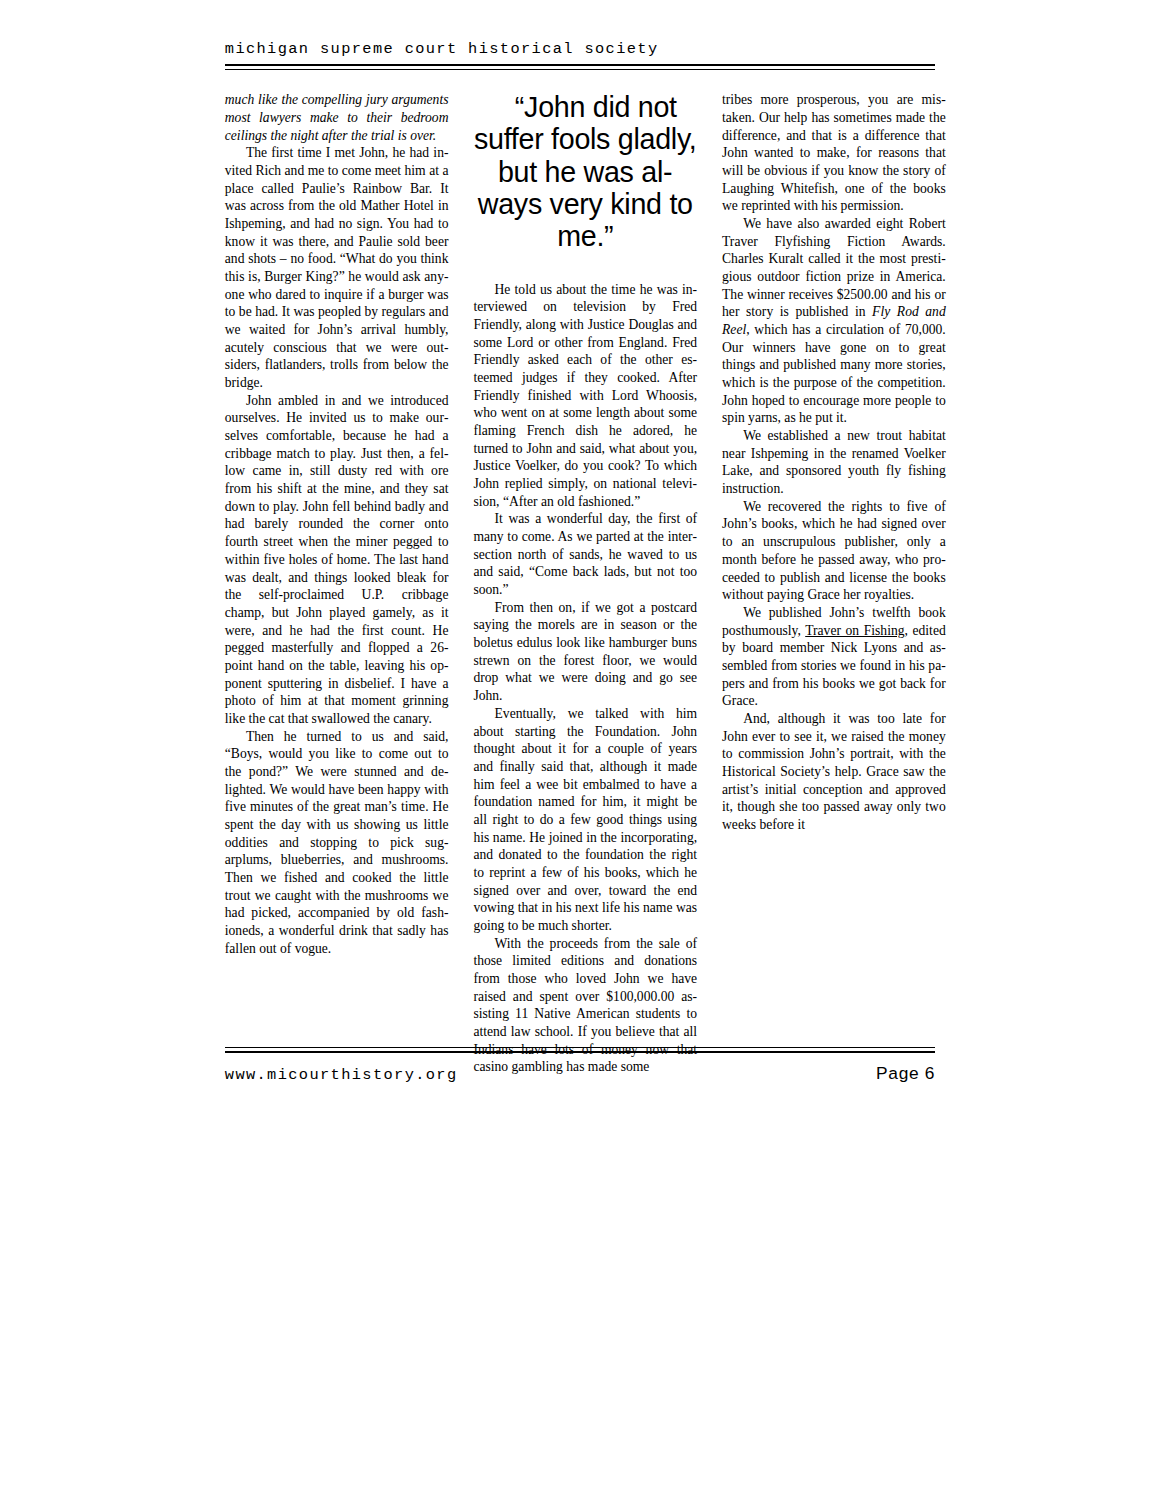michigan supreme court historical society
much like the compelling jury arguments most lawyers make to their bedroom ceilings the night after the trial is over.
The first time I met John, he had invited Rich and me to come meet him at a place called Paulie’s Rainbow Bar. It was across from the old Mather Hotel in Ishpeming, and had no sign. You had to know it was there, and Paulie sold beer and shots – no food. “What do you think this is, Burger King?” he would ask anyone who dared to inquire if a burger was to be had. It was peopled by regulars and we waited for John’s arrival humbly, acutely conscious that we were outsiders, flatlanders, trolls from below the bridge.
John ambled in and we introduced ourselves. He invited us to make ourselves comfortable, because he had a cribbage match to play. Just then, a fellow came in, still dusty red with ore from his shift at the mine, and they sat down to play. John fell behind badly and had barely rounded the corner onto fourth street when the miner pegged to within five holes of home. The last hand was dealt, and things looked bleak for the self-proclaimed U.P. cribbage champ, but John played gamely, as it were, and he had the first count. He pegged masterfully and flopped a 26-point hand on the table, leaving his opponent sputtering in disbelief. I have a photo of him at that moment grinning like the cat that swallowed the canary.
Then he turned to us and said, “Boys, would you like to come out to the pond?” We were stunned and delighted. We would have been happy with five minutes of the great man’s time. He spent the day with us showing us little oddities and stopping to pick sugarplums, blueberries, and mushrooms. Then we fished and cooked the little trout we caught with the mushrooms we had picked, accompanied by old fashioneds, a wonderful drink that sadly has fallen out of vogue.
“John did not suffer fools gladly, but he was always very kind to me.”
He told us about the time he was interviewed on television by Fred Friendly, along with Justice Douglas and some Lord or other from England. Fred Friendly asked each of the other esteemed judges if they cooked. After Friendly finished with Lord Whoosis, who went on at some length about some flaming French dish he adored, he turned to John and said, what about you, Justice Voelker, do you cook? To which John replied simply, on national television, “After an old fashioned.”
It was a wonderful day, the first of many to come. As we parted at the intersection north of sands, he waved to us and said, “Come back lads, but not too soon.”
From then on, if we got a postcard saying the morels are in season or the boletus edulus look like hamburger buns strewn on the forest floor, we would drop what we were doing and go see John.
Eventually, we talked with him about starting the Foundation. John thought about it for a couple of years and finally said that, although it made him feel a wee bit embalmed to have a foundation named for him, it might be all right to do a few good things using his name. He joined in the incorporating, and donated to the foundation the right to reprint a few of his books, which he signed over and over, toward the end vowing that in his next life his name was going to be much shorter.
With the proceeds from the sale of those limited editions and donations from those who loved John we have raised and spent over $100,000.00 assisting 11 Native American students to attend law school. If you believe that all Indians have lots of money now that casino gambling has made some
tribes more prosperous, you are mistaken. Our help has sometimes made the difference, and that is a difference that John wanted to make, for reasons that will be obvious if you know the story of Laughing Whitefish, one of the books we reprinted with his permission.
We have also awarded eight Robert Traver Flyfishing Fiction Awards. Charles Kuralt called it the most prestigious outdoor fiction prize in America. The winner receives $2500.00 and his or her story is published in Fly Rod and Reel, which has a circulation of 70,000. Our winners have gone on to great things and published many more stories, which is the purpose of the competition. John hoped to encourage more people to spin yarns, as he put it.
We established a new trout habitat near Ishpeming in the renamed Voelker Lake, and sponsored youth fly fishing instruction.
We recovered the rights to five of John’s books, which he had signed over to an unscrupulous publisher, only a month before he passed away, who proceeded to publish and license the books without paying Grace her royalties.
We published John’s twelfth book posthumously, Traver on Fishing, edited by board member Nick Lyons and assembled from stories we found in his papers and from his books we got back for Grace.
And, although it was too late for John ever to see it, we raised the money to commission John’s portrait, with the Historical Society’s help. Grace saw the artist’s initial conception and approved it, though she too passed away only two weeks before it
www.micourthistory.org Page 6